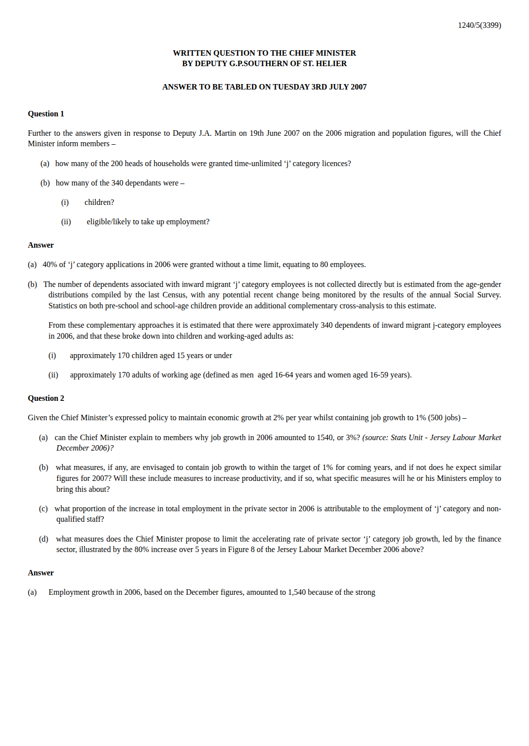1240/5(3399)
Written Question to the Chief Minister
by Deputy G.P.Southern of St. Helier
Answer to be tabled on Tuesday 3rd July 2007
Question 1
Further to the answers given in response to Deputy J.A. Martin on 19th June 2007 on the 2006 migration and population figures, will the Chief Minister inform members –
(a) how many of the 200 heads of households were granted time-unlimited ‘j’ category licences?
(b) how many of the 340 dependants were –
(i) children?
(ii) eligible/likely to take up employment?
Answer
(a) 40% of ‘j’ category applications in 2006 were granted without a time limit, equating to 80 employees.
(b) The number of dependents associated with inward migrant ‘j’ category employees is not collected directly but is estimated from the age‑gender distributions compiled by the last Census, with any potential recent change being monitored by the results of the annual Social Survey. Statistics on both pre-school and school-age children provide an additional complementary cross-analysis to this estimate.
From these complementary approaches it is estimated that there were approximately 340 dependents of inward migrant j-category employees in 2006, and that these broke down into children and working-aged adults as:
(i) approximately 170 children aged 15 years or under
(ii) approximately 170 adults of working age (defined as men aged 16‑64 years and women aged 16-59 years).
Question 2
Given the Chief Minister’s expressed policy to maintain economic growth at 2% per year whilst containing job growth to 1% (500 jobs) –
(a) can the Chief Minister explain to members why job growth in 2006 amounted to 1540, or 3%? (source: Stats Unit - Jersey Labour Market December 2006)?
(b) what measures, if any, are envisaged to contain job growth to within the target of 1% for coming years, and if not does he expect similar figures for 2007? Will these include measures to increase productivity, and if so, what specific measures will he or his Ministers employ to bring this about?
(c) what proportion of the increase in total employment in the private sector in 2006 is attributable to the employment of ‘j’ category and non-qualified staff?
(d) what measures does the Chief Minister propose to limit the accelerating rate of private sector ‘j’ category job growth, led by the finance sector, illustrated by the 80% increase over 5 years in Figure 8 of the Jersey Labour Market December 2006 above?
Answer
(a) Employment growth in 2006, based on the December figures, amounted to 1,540 because of the strong